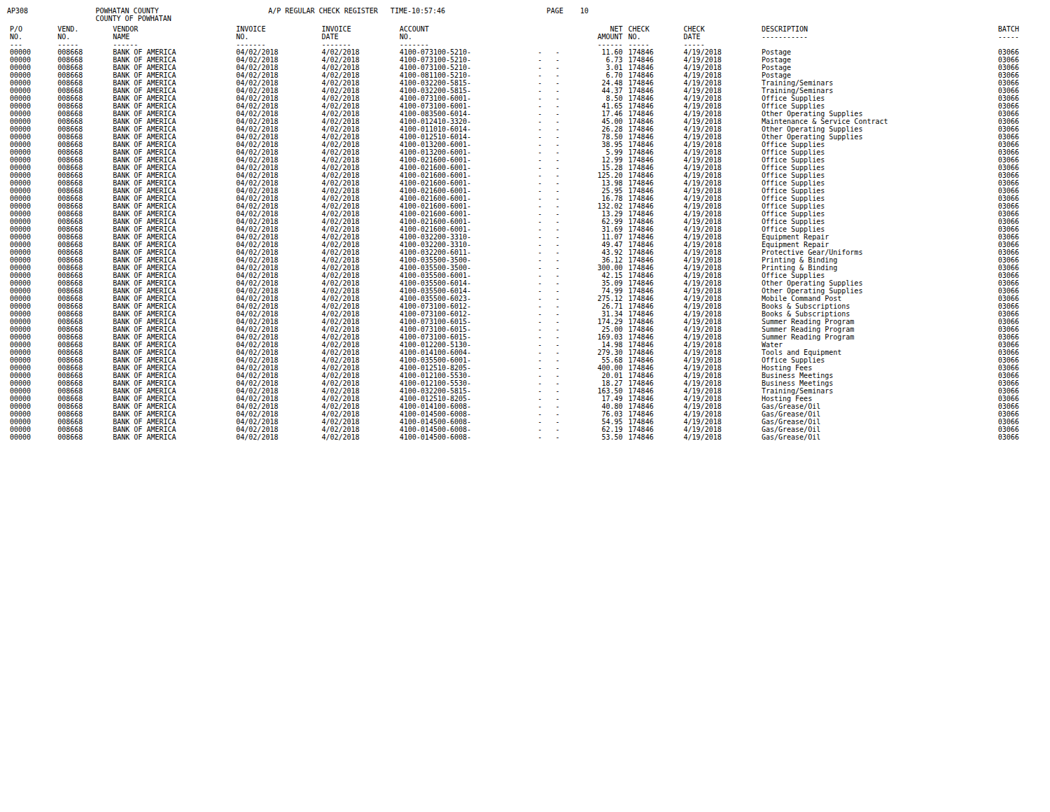AP308 POWHATAN COUNTY A/P REGULAR CHECK REGISTER TIME-10:57:46 PAGE 10 COUNTY OF POWHATAN
| P/O NO. --- | VEND. NO. ----- | VENDOR NAME ------ | INVOICE NO. ------- | INVOICE DATE ------- | ACCOUNT NO. ------- | | | NET AMOUNT ------ | CHECK NO. ----- | CHECK DATE ----- | DESCRIPTION ----------- | BATCH ----- |
| --- | --- | --- | --- | --- | --- | --- | --- | --- | --- | --- | --- | --- |
| 00000 | 008668 | BANK OF AMERICA | 04/02/2018 | 4/02/2018 | 4100-073100-5210- | - | - | 11.60 | 174846 | 4/19/2018 | Postage | 03066 |
| 00000 | 008668 | BANK OF AMERICA | 04/02/2018 | 4/02/2018 | 4100-073100-5210- | - | - | 6.73 | 174846 | 4/19/2018 | Postage | 03066 |
| 00000 | 008668 | BANK OF AMERICA | 04/02/2018 | 4/02/2018 | 4100-073100-5210- | - | - | 3.01 | 174846 | 4/19/2018 | Postage | 03066 |
| 00000 | 008668 | BANK OF AMERICA | 04/02/2018 | 4/02/2018 | 4100-081100-5210- | - | - | 6.70 | 174846 | 4/19/2018 | Postage | 03066 |
| 00000 | 008668 | BANK OF AMERICA | 04/02/2018 | 4/02/2018 | 4100-032200-5815- | - | - | 24.48 | 174846 | 4/19/2018 | Training/Seminars | 03066 |
| 00000 | 008668 | BANK OF AMERICA | 04/02/2018 | 4/02/2018 | 4100-032200-5815- | - | - | 44.37 | 174846 | 4/19/2018 | Training/Seminars | 03066 |
| 00000 | 008668 | BANK OF AMERICA | 04/02/2018 | 4/02/2018 | 4100-073100-6001- | - | - | 8.50 | 174846 | 4/19/2018 | Office Supplies | 03066 |
| 00000 | 008668 | BANK OF AMERICA | 04/02/2018 | 4/02/2018 | 4100-073100-6001- | - | - | 41.65 | 174846 | 4/19/2018 | Office Supplies | 03066 |
| 00000 | 008668 | BANK OF AMERICA | 04/02/2018 | 4/02/2018 | 4100-083500-6014- | - | - | 17.46 | 174846 | 4/19/2018 | Other Operating Supplies | 03066 |
| 00000 | 008668 | BANK OF AMERICA | 04/02/2018 | 4/02/2018 | 4100-012410-3320- | - | - | 45.00 | 174846 | 4/19/2018 | Maintenance & Service Contract | 03066 |
| 00000 | 008668 | BANK OF AMERICA | 04/02/2018 | 4/02/2018 | 4100-011010-6014- | - | - | 26.28 | 174846 | 4/19/2018 | Other Operating Supplies | 03066 |
| 00000 | 008668 | BANK OF AMERICA | 04/02/2018 | 4/02/2018 | 4100-012510-6014- | - | - | 78.50 | 174846 | 4/19/2018 | Other Operating Supplies | 03066 |
| 00000 | 008668 | BANK OF AMERICA | 04/02/2018 | 4/02/2018 | 4100-013200-6001- | - | - | 38.95 | 174846 | 4/19/2018 | Office Supplies | 03066 |
| 00000 | 008668 | BANK OF AMERICA | 04/02/2018 | 4/02/2018 | 4100-013200-6001- | - | - | 5.99 | 174846 | 4/19/2018 | Office Supplies | 03066 |
| 00000 | 008668 | BANK OF AMERICA | 04/02/2018 | 4/02/2018 | 4100-021600-6001- | - | - | 12.99 | 174846 | 4/19/2018 | Office Supplies | 03066 |
| 00000 | 008668 | BANK OF AMERICA | 04/02/2018 | 4/02/2018 | 4100-021600-6001- | - | - | 15.28 | 174846 | 4/19/2018 | Office Supplies | 03066 |
| 00000 | 008668 | BANK OF AMERICA | 04/02/2018 | 4/02/2018 | 4100-021600-6001- | - | - | 125.20 | 174846 | 4/19/2018 | Office Supplies | 03066 |
| 00000 | 008668 | BANK OF AMERICA | 04/02/2018 | 4/02/2018 | 4100-021600-6001- | - | - | 13.98 | 174846 | 4/19/2018 | Office Supplies | 03066 |
| 00000 | 008668 | BANK OF AMERICA | 04/02/2018 | 4/02/2018 | 4100-021600-6001- | - | - | 25.95 | 174846 | 4/19/2018 | Office Supplies | 03066 |
| 00000 | 008668 | BANK OF AMERICA | 04/02/2018 | 4/02/2018 | 4100-021600-6001- | - | - | 16.78 | 174846 | 4/19/2018 | Office Supplies | 03066 |
| 00000 | 008668 | BANK OF AMERICA | 04/02/2018 | 4/02/2018 | 4100-021600-6001- | - | - | 132.02 | 174846 | 4/19/2018 | Office Supplies | 03066 |
| 00000 | 008668 | BANK OF AMERICA | 04/02/2018 | 4/02/2018 | 4100-021600-6001- | - | - | 13.29 | 174846 | 4/19/2018 | Office Supplies | 03066 |
| 00000 | 008668 | BANK OF AMERICA | 04/02/2018 | 4/02/2018 | 4100-021600-6001- | - | - | 62.99 | 174846 | 4/19/2018 | Office Supplies | 03066 |
| 00000 | 008668 | BANK OF AMERICA | 04/02/2018 | 4/02/2018 | 4100-021600-6001- | - | - | 31.69 | 174846 | 4/19/2018 | Office Supplies | 03066 |
| 00000 | 008668 | BANK OF AMERICA | 04/02/2018 | 4/02/2018 | 4100-032200-3310- | - | - | 11.07 | 174846 | 4/19/2018 | Equipment Repair | 03066 |
| 00000 | 008668 | BANK OF AMERICA | 04/02/2018 | 4/02/2018 | 4100-032200-3310- | - | - | 49.47 | 174846 | 4/19/2018 | Equipment Repair | 03066 |
| 00000 | 008668 | BANK OF AMERICA | 04/02/2018 | 4/02/2018 | 4100-032200-6011- | - | - | 43.92 | 174846 | 4/19/2018 | Protective Gear/Uniforms | 03066 |
| 00000 | 008668 | BANK OF AMERICA | 04/02/2018 | 4/02/2018 | 4100-035500-3500- | - | - | 36.12 | 174846 | 4/19/2018 | Printing & Binding | 03066 |
| 00000 | 008668 | BANK OF AMERICA | 04/02/2018 | 4/02/2018 | 4100-035500-3500- | - | - | 300.00 | 174846 | 4/19/2018 | Printing & Binding | 03066 |
| 00000 | 008668 | BANK OF AMERICA | 04/02/2018 | 4/02/2018 | 4100-035500-6001- | - | - | 42.15 | 174846 | 4/19/2018 | Office Supplies | 03066 |
| 00000 | 008668 | BANK OF AMERICA | 04/02/2018 | 4/02/2018 | 4100-035500-6014- | - | - | 35.09 | 174846 | 4/19/2018 | Other Operating Supplies | 03066 |
| 00000 | 008668 | BANK OF AMERICA | 04/02/2018 | 4/02/2018 | 4100-035500-6014- | - | - | 74.99 | 174846 | 4/19/2018 | Other Operating Supplies | 03066 |
| 00000 | 008668 | BANK OF AMERICA | 04/02/2018 | 4/02/2018 | 4100-035500-6023- | - | - | 275.12 | 174846 | 4/19/2018 | Mobile Command Post | 03066 |
| 00000 | 008668 | BANK OF AMERICA | 04/02/2018 | 4/02/2018 | 4100-073100-6012- | - | - | 26.71 | 174846 | 4/19/2018 | Books & Subscriptions | 03066 |
| 00000 | 008668 | BANK OF AMERICA | 04/02/2018 | 4/02/2018 | 4100-073100-6012- | - | - | 31.34 | 174846 | 4/19/2018 | Books & Subscriptions | 03066 |
| 00000 | 008668 | BANK OF AMERICA | 04/02/2018 | 4/02/2018 | 4100-073100-6015- | - | - | 174.29 | 174846 | 4/19/2018 | Summer Reading Program | 03066 |
| 00000 | 008668 | BANK OF AMERICA | 04/02/2018 | 4/02/2018 | 4100-073100-6015- | - | - | 25.00 | 174846 | 4/19/2018 | Summer Reading Program | 03066 |
| 00000 | 008668 | BANK OF AMERICA | 04/02/2018 | 4/02/2018 | 4100-073100-6015- | - | - | 169.03 | 174846 | 4/19/2018 | Summer Reading Program | 03066 |
| 00000 | 008668 | BANK OF AMERICA | 04/02/2018 | 4/02/2018 | 4100-012200-5130- | - | - | 14.98 | 174846 | 4/19/2018 | Water | 03066 |
| 00000 | 008668 | BANK OF AMERICA | 04/02/2018 | 4/02/2018 | 4100-014100-6004- | - | - | 279.30 | 174846 | 4/19/2018 | Tools and Equipment | 03066 |
| 00000 | 008668 | BANK OF AMERICA | 04/02/2018 | 4/02/2018 | 4100-035500-6001- | - | - | 55.68 | 174846 | 4/19/2018 | Office Supplies | 03066 |
| 00000 | 008668 | BANK OF AMERICA | 04/02/2018 | 4/02/2018 | 4100-012510-8205- | - | - | 400.00 | 174846 | 4/19/2018 | Hosting Fees | 03066 |
| 00000 | 008668 | BANK OF AMERICA | 04/02/2018 | 4/02/2018 | 4100-012100-5530- | - | - | 20.01 | 174846 | 4/19/2018 | Business Meetings | 03066 |
| 00000 | 008668 | BANK OF AMERICA | 04/02/2018 | 4/02/2018 | 4100-012100-5530- | - | - | 18.27 | 174846 | 4/19/2018 | Business Meetings | 03066 |
| 00000 | 008668 | BANK OF AMERICA | 04/02/2018 | 4/02/2018 | 4100-032200-5815- | - | - | 163.50 | 174846 | 4/19/2018 | Training/Seminars | 03066 |
| 00000 | 008668 | BANK OF AMERICA | 04/02/2018 | 4/02/2018 | 4100-012510-8205- | - | - | 17.49 | 174846 | 4/19/2018 | Hosting Fees | 03066 |
| 00000 | 008668 | BANK OF AMERICA | 04/02/2018 | 4/02/2018 | 4100-014100-6008- | - | - | 40.80 | 174846 | 4/19/2018 | Gas/Grease/Oil | 03066 |
| 00000 | 008668 | BANK OF AMERICA | 04/02/2018 | 4/02/2018 | 4100-014500-6008- | - | - | 76.03 | 174846 | 4/19/2018 | Gas/Grease/Oil | 03066 |
| 00000 | 008668 | BANK OF AMERICA | 04/02/2018 | 4/02/2018 | 4100-014500-6008- | - | - | 54.95 | 174846 | 4/19/2018 | Gas/Grease/Oil | 03066 |
| 00000 | 008668 | BANK OF AMERICA | 04/02/2018 | 4/02/2018 | 4100-014500-6008- | - | - | 62.19 | 174846 | 4/19/2018 | Gas/Grease/Oil | 03066 |
| 00000 | 008668 | BANK OF AMERICA | 04/02/2018 | 4/02/2018 | 4100-014500-6008- | - | - | 53.50 | 174846 | 4/19/2018 | Gas/Grease/Oil | 03066 |